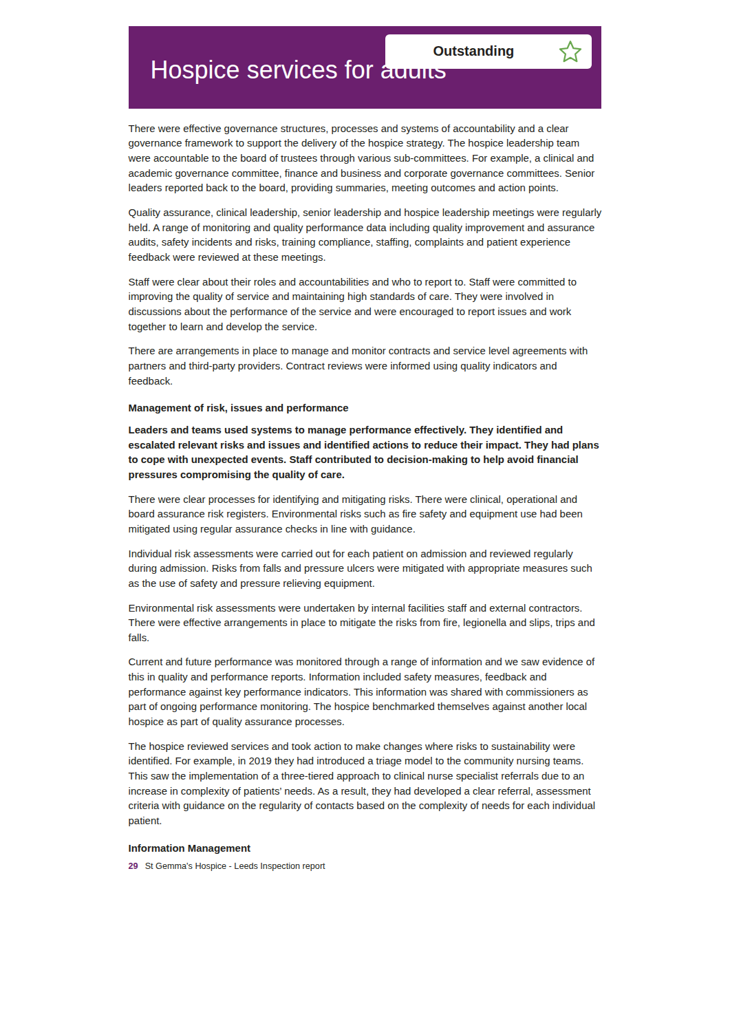Outstanding
Hospice services for adults
There were effective governance structures, processes and systems of accountability and a clear governance framework to support the delivery of the hospice strategy. The hospice leadership team were accountable to the board of trustees through various sub-committees. For example, a clinical and academic governance committee, finance and business and corporate governance committees. Senior leaders reported back to the board, providing summaries, meeting outcomes and action points.
Quality assurance, clinical leadership, senior leadership and hospice leadership meetings were regularly held. A range of monitoring and quality performance data including quality improvement and assurance audits, safety incidents and risks, training compliance, staffing, complaints and patient experience feedback were reviewed at these meetings.
Staff were clear about their roles and accountabilities and who to report to. Staff were committed to improving the quality of service and maintaining high standards of care. They were involved in discussions about the performance of the service and were encouraged to report issues and work together to learn and develop the service.
There are arrangements in place to manage and monitor contracts and service level agreements with partners and third-party providers. Contract reviews were informed using quality indicators and feedback.
Management of risk, issues and performance
Leaders and teams used systems to manage performance effectively. They identified and escalated relevant risks and issues and identified actions to reduce their impact. They had plans to cope with unexpected events. Staff contributed to decision-making to help avoid financial pressures compromising the quality of care.
There were clear processes for identifying and mitigating risks. There were clinical, operational and board assurance risk registers. Environmental risks such as fire safety and equipment use had been mitigated using regular assurance checks in line with guidance.
Individual risk assessments were carried out for each patient on admission and reviewed regularly during admission. Risks from falls and pressure ulcers were mitigated with appropriate measures such as the use of safety and pressure relieving equipment.
Environmental risk assessments were undertaken by internal facilities staff and external contractors. There were effective arrangements in place to mitigate the risks from fire, legionella and slips, trips and falls.
Current and future performance was monitored through a range of information and we saw evidence of this in quality and performance reports. Information included safety measures, feedback and performance against key performance indicators. This information was shared with commissioners as part of ongoing performance monitoring. The hospice benchmarked themselves against another local hospice as part of quality assurance processes.
The hospice reviewed services and took action to make changes where risks to sustainability were identified. For example, in 2019 they had introduced a triage model to the community nursing teams. This saw the implementation of a three-tiered approach to clinical nurse specialist referrals due to an increase in complexity of patients’ needs. As a result, they had developed a clear referral, assessment criteria with guidance on the regularity of contacts based on the complexity of needs for each individual patient.
Information Management
29 St Gemma's Hospice - Leeds Inspection report